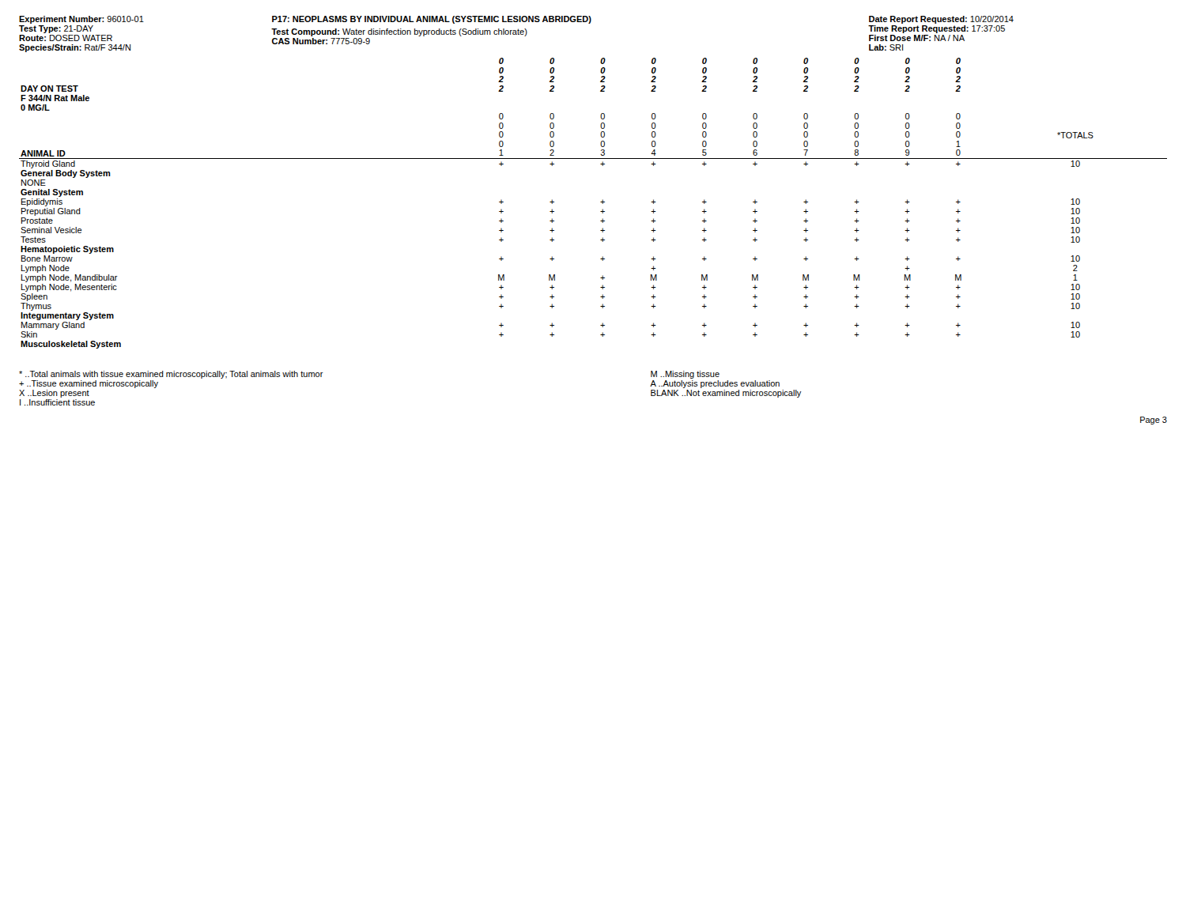| Experiment Number: 96010-01 Test Type: 21-DAY Route: DOSED WATER Species/Strain: Rat/F 344/N | P17: NEOPLASMS BY INDIVIDUAL ANIMAL (SYSTEMIC LESIONS ABRIDGED) Test Compound: Water disinfection byproducts (Sodium chlorate) CAS Number: 7775-09-9 | Date Report Requested: 10/20/2014 Time Report Requested: 17:37:05 First Dose M/F: NA / NA Lab: SRI |
| DAY ON TEST | 0 0 2 2 | 0 0 2 2 | 0 0 2 2 | 0 0 2 2 | 0 0 2 2 | 0 0 2 2 | 0 0 2 2 | 0 0 2 2 | 0 0 2 2 | 0 0 2 2 | |
| F 344/N Rat Male 0 MG/L | |
| ANIMAL ID | 0 0 0 0 1 | 0 0 0 0 2 | 0 0 0 0 3 | 0 0 0 0 4 | 0 0 0 0 5 | 0 0 0 0 6 | 0 0 0 0 7 | 0 0 0 0 8 | 0 0 0 0 9 | 0 0 0 1 0 | *TOTALS |
| Thyroid Gland | + | + | + | + | + | + | + | + | + | + | 10 |
| General Body System |
| NONE | |
| Genital System |
| Epididymis | + | + | + | + | + | + | + | + | + | + | 10 |
| Preputial Gland | + | + | + | + | + | + | + | + | + | + | 10 |
| Prostate | + | + | + | + | + | + | + | + | + | + | 10 |
| Seminal Vesicle | + | + | + | + | + | + | + | + | + | + | 10 |
| Testes | + | + | + | + | + | + | + | + | + | + | 10 |
| Hematopoietic System |
| Bone Marrow | + | + | + | + | + | + | + | + | + | + | 10 |
| Lymph Node | | | | + | | | | | + | | 2 |
| Lymph Node, Mandibular | M | M | + | M | M | M | M | M | M | M | 1 |
| Lymph Node, Mesenteric | + | + | + | + | + | + | + | + | + | + | 10 |
| Spleen | + | + | + | + | + | + | + | + | + | + | 10 |
| Thymus | + | + | + | + | + | + | + | + | + | + | 10 |
| Integumentary System |
| Mammary Gland | + | + | + | + | + | + | + | + | + | + | 10 |
| Skin | + | + | + | + | + | + | + | + | + | + | 10 |
| Musculoskeletal System |
| * ..Total animals with tissue examined microscopically; Total animals with tumor + ..Tissue examined microscopically X ..Lesion present I ..Insufficient tissue | M ..Missing tissue A ..Autolysis precludes evaluation BLANK ..Not examined microscopically |
Page 3